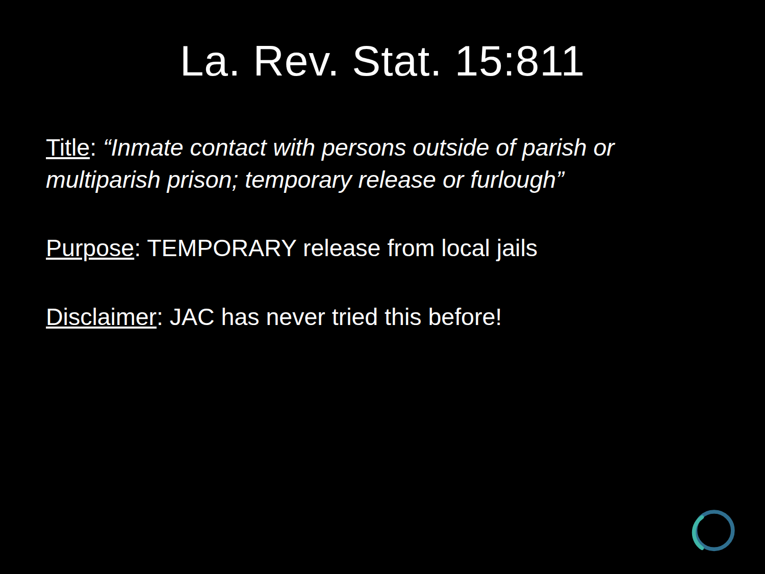La. Rev. Stat. 15:811
Title: “Inmate contact with persons outside of parish or multiparish prison; temporary release or furlough”
Purpose: TEMPORARY release from local jails
Disclaimer: JAC has never tried this before!